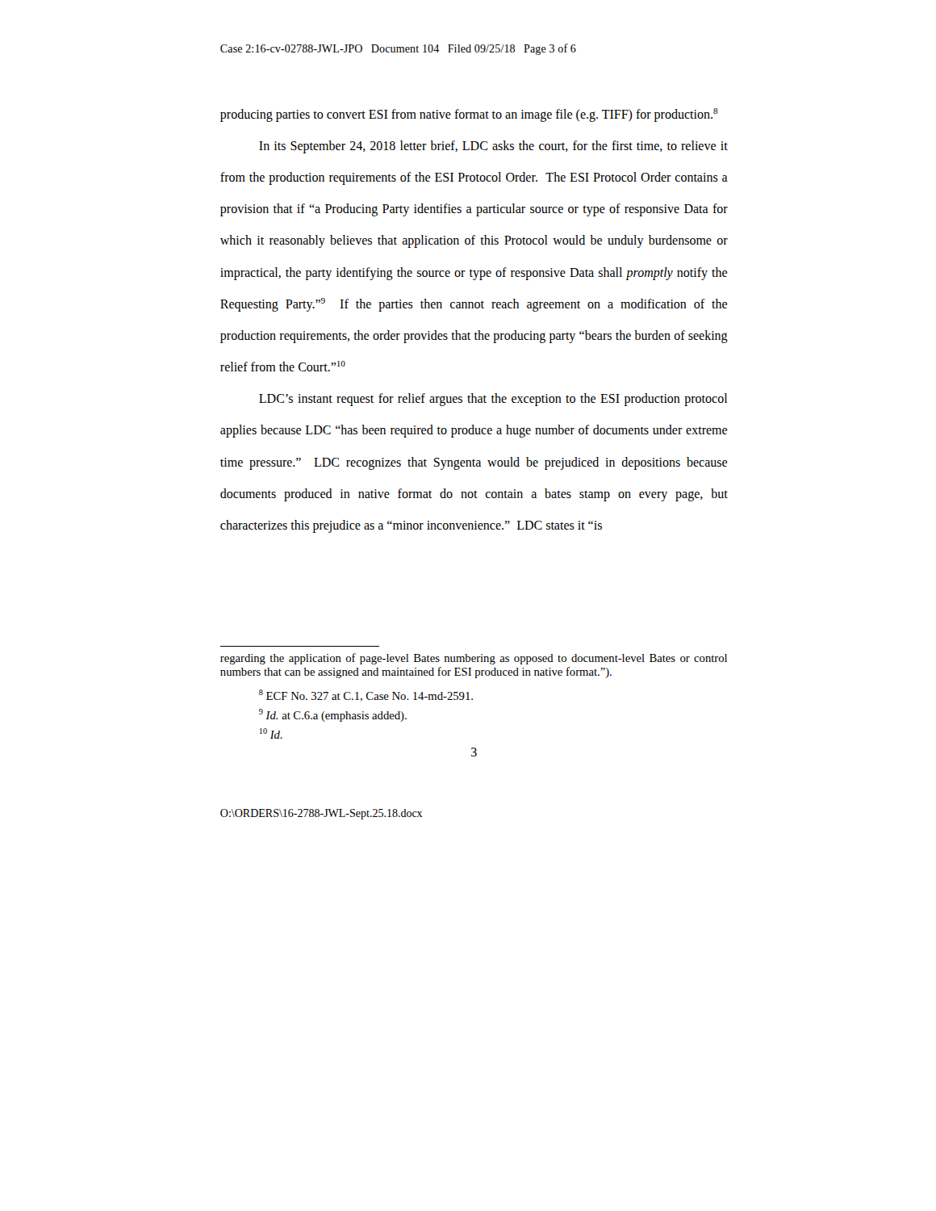Case 2:16-cv-02788-JWL-JPO Document 104 Filed 09/25/18 Page 3 of 6
producing parties to convert ESI from native format to an image file (e.g. TIFF) for production.8
In its September 24, 2018 letter brief, LDC asks the court, for the first time, to relieve it from the production requirements of the ESI Protocol Order. The ESI Protocol Order contains a provision that if “a Producing Party identifies a particular source or type of responsive Data for which it reasonably believes that application of this Protocol would be unduly burdensome or impractical, the party identifying the source or type of responsive Data shall promptly notify the Requesting Party.”9 If the parties then cannot reach agreement on a modification of the production requirements, the order provides that the producing party “bears the burden of seeking relief from the Court.”10
LDC’s instant request for relief argues that the exception to the ESI production protocol applies because LDC “has been required to produce a huge number of documents under extreme time pressure.” LDC recognizes that Syngenta would be prejudiced in depositions because documents produced in native format do not contain a bates stamp on every page, but characterizes this prejudice as a “minor inconvenience.” LDC states it “is
regarding the application of page-level Bates numbering as opposed to document-level Bates or control numbers that can be assigned and maintained for ESI produced in native format.”).
8 ECF No. 327 at C.1, Case No. 14-md-2591.
9 Id. at C.6.a (emphasis added).
10 Id.
3
O:\ORDERS\16-2788-JWL-Sept.25.18.docx